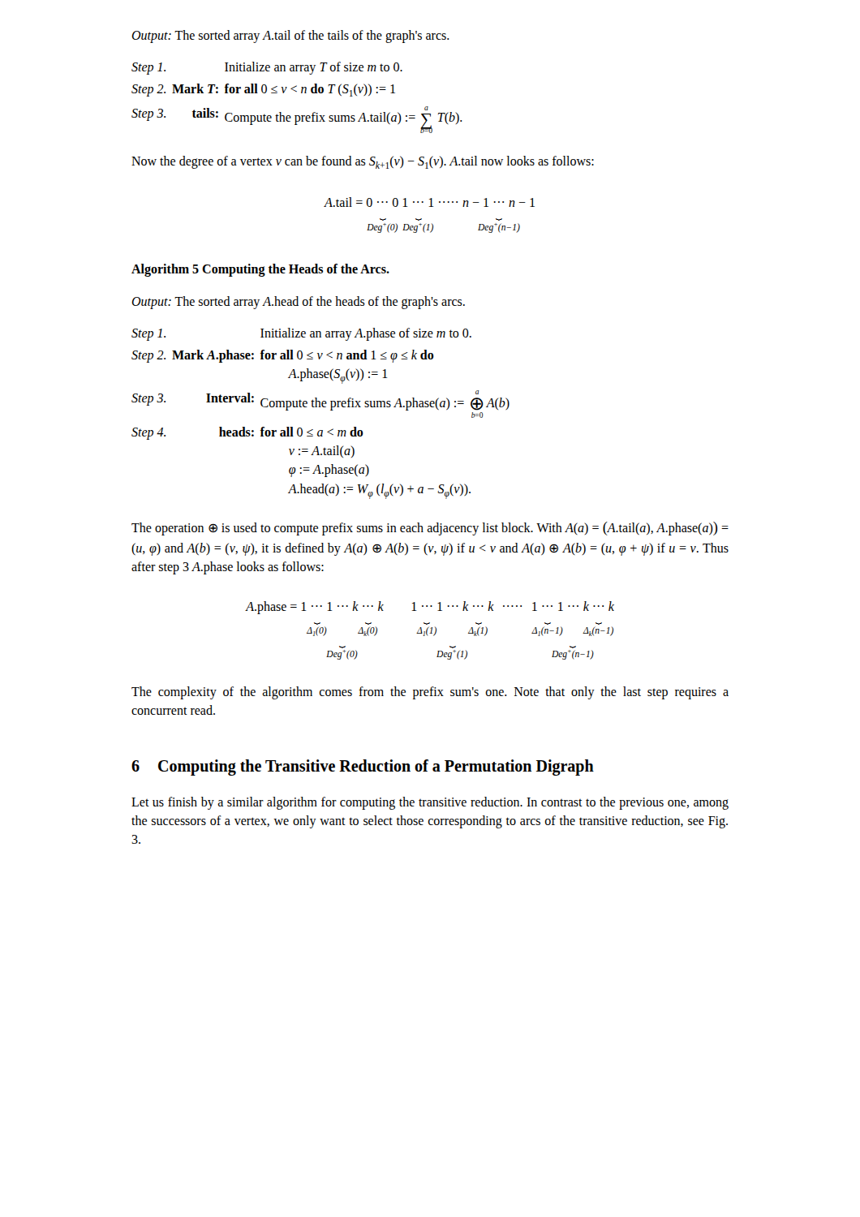Output: The sorted array A.tail of the tails of the graph's arcs.
| Step 1. | | Initialize an array T of size m to 0. |
| Step 2. | Mark T : | for all 0 ≤ v < n do T ( S 1 ( v )) := 1 |
| Step 3. | tails: | Compute the prefix sums A .tail( a ) := a ∑ b =0 T ( b ). |
Now the degree of a vertex v can be found as Sk+1(v) − S1(v). A.tail now looks as follows:
A.tail = 0 ··· 0 ⏟ Deg+(0) 1 ··· 1 ⏟ Deg+(1) ····· n − 1 ··· n − 1 ⏟ Deg+(n−1)
Algorithm 5 Computing the Heads of the Arcs.
Output: The sorted array A.head of the heads of the graph's arcs.
| Step 1. | | Initialize an array A .phase of size m to 0. |
| Step 2. | Mark A .phase: | for all 0 ≤ v < n and 1 ≤ φ ≤ k do A .phase( S φ ( v )) := 1 |
| Step 3. | Interval: | Compute the prefix sums A .phase( a ) := a ⊕ b =0 A ( b ) |
| Step 4. | heads: | for all 0 ≤ a < m do v := A .tail( a ) φ := A .phase( a ) A .head( a ) := W φ ( l φ ( v ) + a − S φ ( v )). |
The operation ⊕ is used to compute prefix sums in each adjacency list block. With A(a) = (A.tail(a), A.phase(a)) = (u, φ) and A(b) = (v, ψ), it is defined by A(a) ⊕ A(b) = (v, ψ) if u < v and A(a) ⊕ A(b) = (u, φ + ψ) if u = v. Thus after step 3 A.phase looks as follows:
A.phase = 1 ··· 1 ⏟ Δ1(0) ··· k ··· k ⏟ Δk(0) ⏟ Deg+(0) 1 ··· 1 ⏟ Δ1(1) ··· k ··· k ⏟ Δk(1) ⏟ Deg+(1) ····· 1 ··· 1 ⏟ Δ1(n−1) ··· k ··· k ⏟ Δk(n−1) ⏟ Deg+(n−1)
The complexity of the algorithm comes from the prefix sum's one. Note that only the last step requires a concurrent read.
6 Computing the Transitive Reduction of a Permutation Digraph
Let us finish by a similar algorithm for computing the transitive reduction. In contrast to the previous one, among the successors of a vertex, we only want to select those corresponding to arcs of the transitive reduction, see Fig. 3.